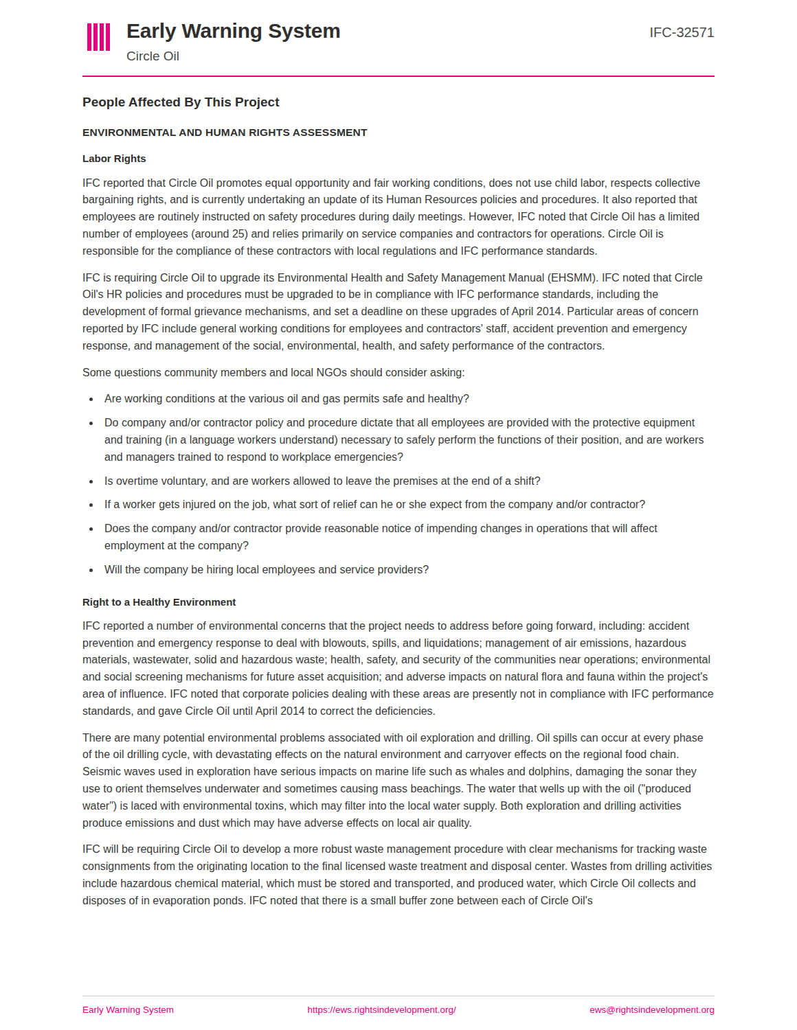Early Warning System
Circle Oil
IFC-32571
People Affected By This Project
ENVIRONMENTAL AND HUMAN RIGHTS ASSESSMENT
Labor Rights
IFC reported that Circle Oil promotes equal opportunity and fair working conditions, does not use child labor, respects collective bargaining rights, and is currently undertaking an update of its Human Resources policies and procedures. It also reported that employees are routinely instructed on safety procedures during daily meetings. However, IFC noted that Circle Oil has a limited number of employees (around 25) and relies primarily on service companies and contractors for operations. Circle Oil is responsible for the compliance of these contractors with local regulations and IFC performance standards.
IFC is requiring Circle Oil to upgrade its Environmental Health and Safety Management Manual (EHSMM). IFC noted that Circle Oil's HR policies and procedures must be upgraded to be in compliance with IFC performance standards, including the development of formal grievance mechanisms, and set a deadline on these upgrades of April 2014. Particular areas of concern reported by IFC include general working conditions for employees and contractors' staff, accident prevention and emergency response, and management of the social, environmental, health, and safety performance of the contractors.
Some questions community members and local NGOs should consider asking:
Are working conditions at the various oil and gas permits safe and healthy?
Do company and/or contractor policy and procedure dictate that all employees are provided with the protective equipment and training (in a language workers understand) necessary to safely perform the functions of their position, and are workers and managers trained to respond to workplace emergencies?
Is overtime voluntary, and are workers allowed to leave the premises at the end of a shift?
If a worker gets injured on the job, what sort of relief can he or she expect from the company and/or contractor?
Does the company and/or contractor provide reasonable notice of impending changes in operations that will affect employment at the company?
Will the company be hiring local employees and service providers?
Right to a Healthy Environment
IFC reported a number of environmental concerns that the project needs to address before going forward, including: accident prevention and emergency response to deal with blowouts, spills, and liquidations; management of air emissions, hazardous materials, wastewater, solid and hazardous waste; health, safety, and security of the communities near operations; environmental and social screening mechanisms for future asset acquisition; and adverse impacts on natural flora and fauna within the project's area of influence. IFC noted that corporate policies dealing with these areas are presently not in compliance with IFC performance standards, and gave Circle Oil until April 2014 to correct the deficiencies.
There are many potential environmental problems associated with oil exploration and drilling. Oil spills can occur at every phase of the oil drilling cycle, with devastating effects on the natural environment and carryover effects on the regional food chain. Seismic waves used in exploration have serious impacts on marine life such as whales and dolphins, damaging the sonar they use to orient themselves underwater and sometimes causing mass beachings. The water that wells up with the oil ("produced water") is laced with environmental toxins, which may filter into the local water supply. Both exploration and drilling activities produce emissions and dust which may have adverse effects on local air quality.
IFC will be requiring Circle Oil to develop a more robust waste management procedure with clear mechanisms for tracking waste consignments from the originating location to the final licensed waste treatment and disposal center. Wastes from drilling activities include hazardous chemical material, which must be stored and transported, and produced water, which Circle Oil collects and disposes of in evaporation ponds. IFC noted that there is a small buffer zone between each of Circle Oil's
Early Warning System
https://ews.rightsindevelopment.org/
ews@rightsindevelopment.org